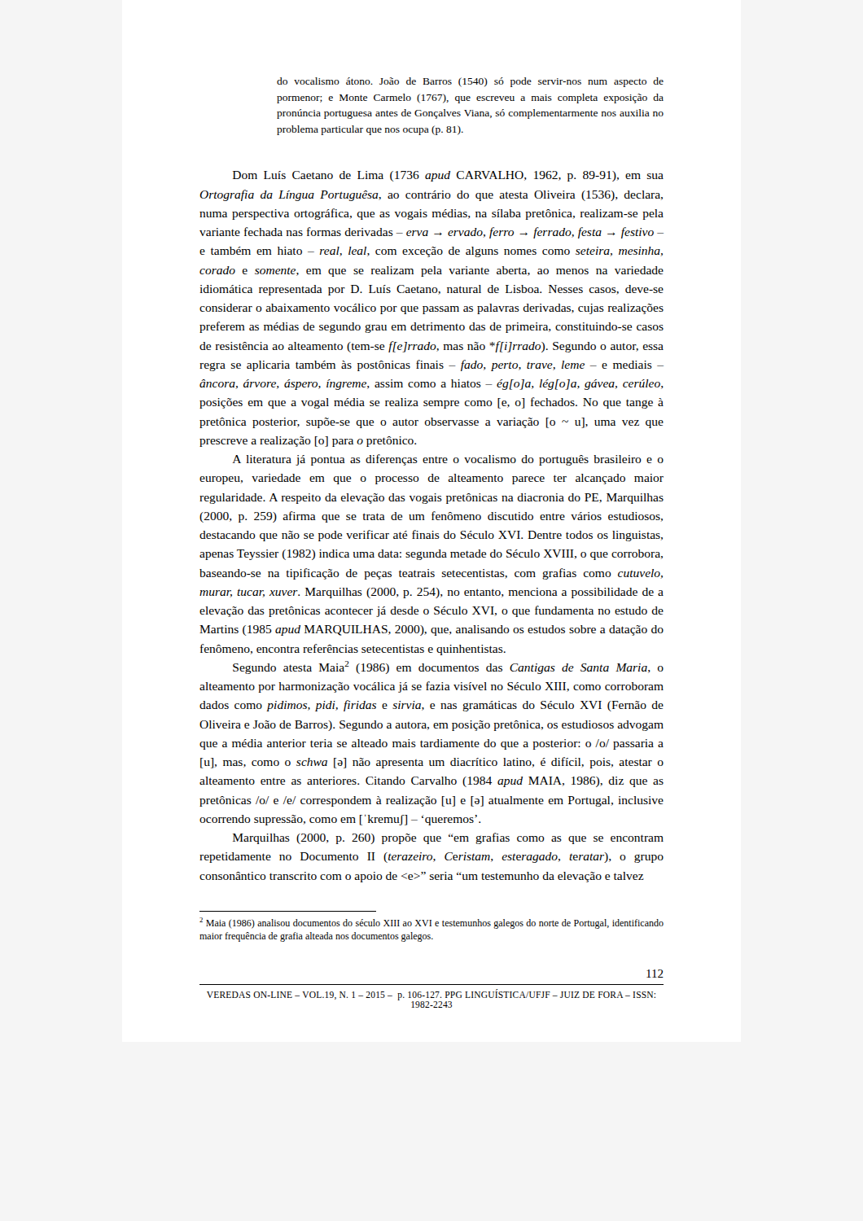do vocalismo átono. João de Barros (1540) só pode servir-nos num aspecto de pormenor; e Monte Carmelo (1767), que escreveu a mais completa exposição da pronúncia portuguesa antes de Gonçalves Viana, só complementarmente nos auxilia no problema particular que nos ocupa (p. 81).
Dom Luís Caetano de Lima (1736 apud CARVALHO, 1962, p. 89-91), em sua Ortografia da Língua Portuguêsa, ao contrário do que atesta Oliveira (1536), declara, numa perspectiva ortográfica, que as vogais médias, na sílaba pretônica, realizam-se pela variante fechada nas formas derivadas – erva → ervado, ferro → ferrado, festa → festivo – e também em hiato – real, leal, com exceção de alguns nomes como seteira, mesinha, corado e somente, em que se realizam pela variante aberta, ao menos na variedade idiomática representada por D. Luís Caetano, natural de Lisboa. Nesses casos, deve-se considerar o abaixamento vocálico por que passam as palavras derivadas, cujas realizações preferem as médias de segundo grau em detrimento das de primeira, constituindo-se casos de resistência ao alteamento (tem-se f[e]rrado, mas não *f[i]rrado). Segundo o autor, essa regra se aplicaria também às postônicas finais – fado, perto, trave, leme – e mediais – âncora, árvore, áspero, íngreme, assim como a hiatos – ég[o]a, lég[o]a, gávea, cerúleo, posições em que a vogal média se realiza sempre como [e, o] fechados. No que tange à pretônica posterior, supõe-se que o autor observasse a variação [o ~ u], uma vez que prescreve a realização [o] para o pretônico.
A literatura já pontua as diferenças entre o vocalismo do português brasileiro e o europeu, variedade em que o processo de alteamento parece ter alcançado maior regularidade. A respeito da elevação das vogais pretônicas na diacronia do PE, Marquilhas (2000, p. 259) afirma que se trata de um fenômeno discutido entre vários estudiosos, destacando que não se pode verificar até finais do Século XVI. Dentre todos os linguistas, apenas Teyssier (1982) indica uma data: segunda metade do Século XVIII, o que corrobora, baseando-se na tipificação de peças teatrais setecentistas, com grafias como cutuvelo, murar, tucar, xuver. Marquilhas (2000, p. 254), no entanto, menciona a possibilidade de a elevação das pretônicas acontecer já desde o Século XVI, o que fundamenta no estudo de Martins (1985 apud MARQUILHAS, 2000), que, analisando os estudos sobre a datação do fenômeno, encontra referências setecentistas e quinhentistas.
Segundo atesta Maia2 (1986) em documentos das Cantigas de Santa Maria, o alteamento por harmonização vocálica já se fazia visível no Século XIII, como corroboram dados como pidimos, pidi, firidas e sirvia, e nas gramáticas do Século XVI (Fernão de Oliveira e João de Barros). Segundo a autora, em posição pretônica, os estudiosos advogam que a média anterior teria se alteado mais tardiamente do que a posterior: o /o/ passaria a [u], mas, como o schwa [ə] não apresenta um diacrítico latino, é difícil, pois, atestar o alteamento entre as anteriores. Citando Carvalho (1984 apud MAIA, 1986), diz que as pretônicas /o/ e /e/ correspondem à realização [u] e [ə] atualmente em Portugal, inclusive ocorrendo supressão, como em [ˈkremuʃ] – ‘queremos’.
Marquilhas (2000, p. 260) propõe que “em grafias como as que se encontram repetidamente no Documento II (terazeiro, Ceristam, esteragado, teratar), o grupo consonântico transcrito com o apoio de <e>” seria “um testemunho da elevação e talvez
2 Maia (1986) analisou documentos do século XIII ao XVI e testemunhos galegos do norte de Portugal, identificando maior frequência de grafia alteada nos documentos galegos.
112
VEREDAS ON-LINE – VOL.19, N. 1 – 2015 – p. 106-127. PPG LINGUÍSTICA/UFJF – JUIZ DE FORA – ISSN: 1982-2243